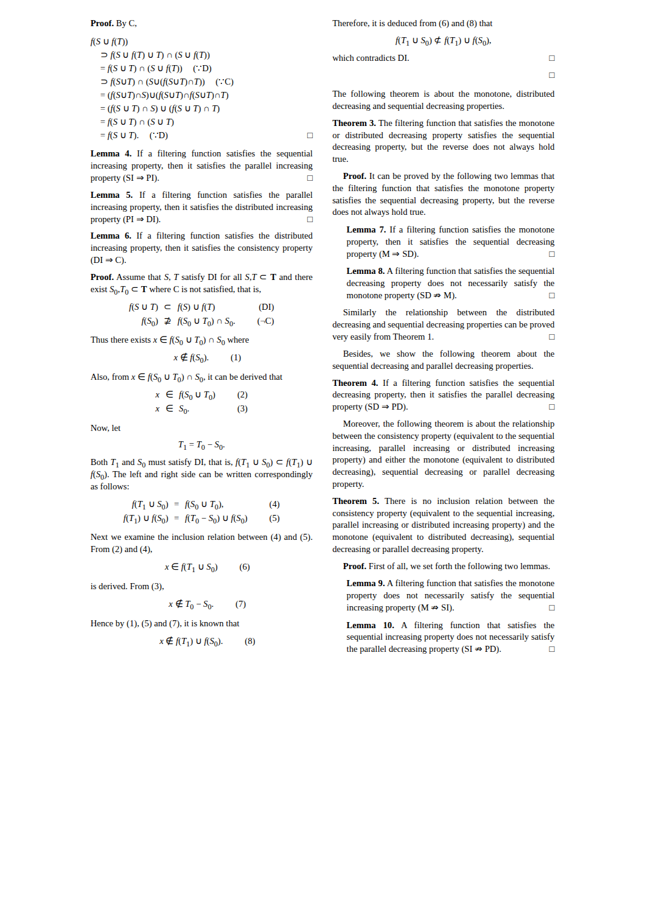Proof. By C,
f(S ∪ f(T)) ⊃ f(S ∪ f(T) ∪ T) ∩ (S ∪ f(T)) = f(S ∪ T) ∩ (S ∪ f(T))(∵D) ⊃ f(S∪T) ∩ (S∪(f(S∪T)∩T))(∵C) = (f(S∪T)∩S)∪(f(S∪T)∩f(S∪T)∩T) = (f(S ∪ T) ∩ S) ∪ (f(S ∪ T) ∩ T) = f(S ∪ T) ∩ (S ∪ T) = f(S ∪ T).(∵D)□
Lemma 4. If a filtering function satisfies the sequential increasing property, then it satisfies the parallel increasing property (SI ⇒ PI).□
Lemma 5. If a filtering function satisfies the parallel increasing property, then it satisfies the distributed increasing property (PI ⇒ DI).□
Lemma 6. If a filtering function satisfies the distributed increasing property, then it satisfies the consistency property (DI ⇒ C).
Proof. Assume that S, T satisfy DI for all S,T ⊂ T and there exist S0,T0 ⊂ T where C is not satisfied, that is,
| f ( S ∪ T ) | ⊂ | f ( S ) ∪ f ( T ) | (DI) |
| f ( S 0 ) | ⊉ | f ( S 0 ∪ T 0 ) ∩ S 0 . | (¬C) |
Thus there exists x ∈ f(S0 ∪ T0) ∩ S0 where
| | | x ∉ f ( S 0 ). | (1) |
Also, from x ∈ f(S0 ∪ T0) ∩ S0, it can be derived that
| x | ∈ | f ( S 0 ∪ T 0 ) | (2) |
| x | ∈ | S 0 . | (3) |
Now, let
T1 = T0 − S0.
Both T1 and S0 must satisfy DI, that is, f(T1 ∪ S0) ⊂ f(T1) ∪ f(S0). The left and right side can be written correspondingly as follows:
| f ( T 1 ∪ S 0 ) | = | f ( S 0 ∪ T 0 ), | (4) |
| f ( T 1 ) ∪ f ( S 0 ) | = | f ( T 0 − S 0 ) ∪ f ( S 0 ) | (5) |
Next we examine the inclusion relation between (4) and (5). From (2) and (4),
| | | x ∈ f ( T 1 ∪ S 0 ) | (6) |
is derived. From (3),
| | | x ∉ T 0 − S 0 . | (7) |
Hence by (1), (5) and (7), it is known that
| | | x ∉ f ( T 1 ) ∪ f ( S 0 ). | (8) |
Therefore, it is deduced from (6) and (8) that
f(T1 ∪ S0) ⊄ f(T1) ∪ f(S0),
which contradicts DI.□
□
The following theorem is about the monotone, distributed decreasing and sequential decreasing properties.
Theorem 3. The filtering function that satisfies the monotone or distributed decreasing property satisfies the sequential decreasing property, but the reverse does not always hold true.
Proof. It can be proved by the following two lemmas that the filtering function that satisfies the monotone property satisfies the sequential decreasing property, but the reverse does not always hold true.
Lemma 7. If a filtering function satisfies the monotone property, then it satisfies the sequential decreasing property (M ⇒ SD).□
Lemma 8. A filtering function that satisfies the sequential decreasing property does not necessarily satisfy the monotone property (SD ⇏ M).□
Similarly the relationship between the distributed decreasing and sequential decreasing properties can be proved very easily from Theorem 1.□
Besides, we show the following theorem about the sequential decreasing and parallel decreasing properties.
Theorem 4. If a filtering function satisfies the sequential decreasing property, then it satisfies the parallel decreasing property (SD ⇒ PD).□
Moreover, the following theorem is about the relationship between the consistency property (equivalent to the sequential increasing, parallel increasing or distributed increasing property) and either the monotone (equivalent to distributed decreasing), sequential decreasing or parallel decreasing property.
Theorem 5. There is no inclusion relation between the consistency property (equivalent to the sequential increasing, parallel increasing or distributed increasing property) and the monotone (equivalent to distributed decreasing), sequential decreasing or parallel decreasing property.
Proof. First of all, we set forth the following two lemmas.
Lemma 9. A filtering function that satisfies the monotone property does not necessarily satisfy the sequential increasing property (M ⇏ SI).□
Lemma 10. A filtering function that satisfies the sequential increasing property does not necessarily satisfy the parallel decreasing property (SI ⇏ PD).□